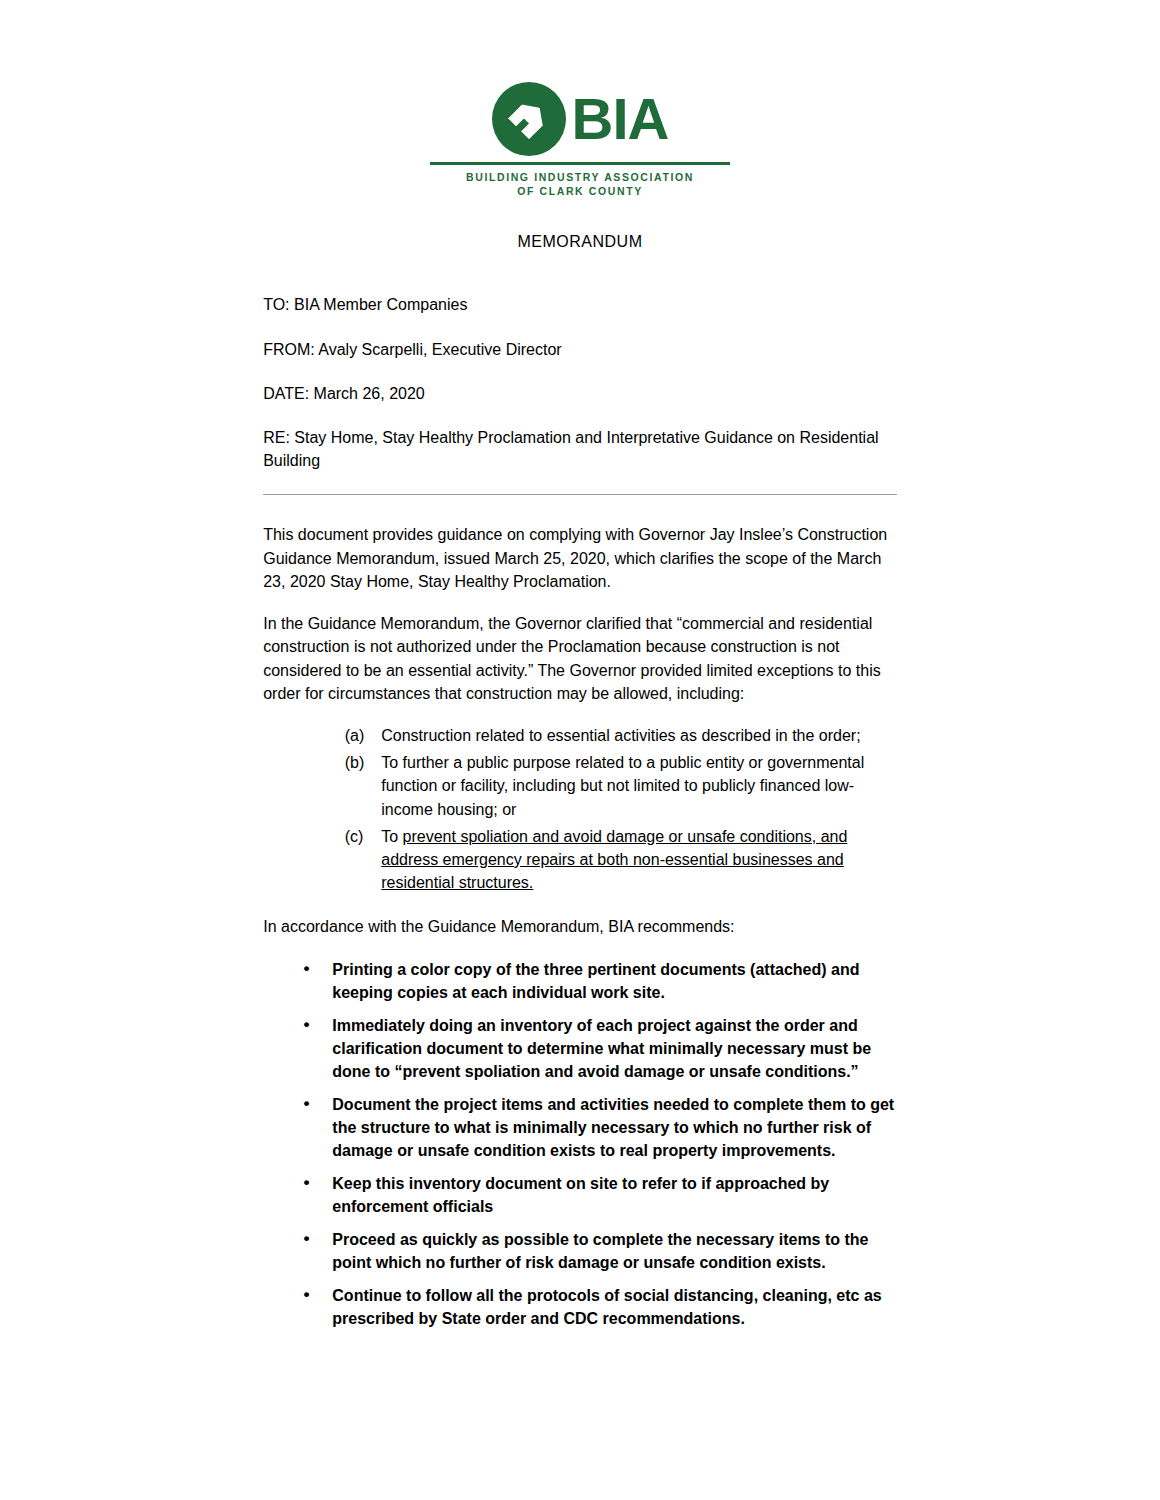BIA
BUILDING INDUSTRY ASSOCIATION
OF CLARK COUNTY
MEMORANDUM
TO: BIA Member Companies
FROM: Avaly Scarpelli, Executive Director
DATE: March 26, 2020
RE: Stay Home, Stay Healthy Proclamation and Interpretative Guidance on Residential Building
This document provides guidance on complying with Governor Jay Inslee’s Construction Guidance Memorandum, issued March 25, 2020, which clarifies the scope of the March 23, 2020 Stay Home, Stay Healthy Proclamation.
In the Guidance Memorandum, the Governor clarified that “commercial and residential construction is not authorized under the Proclamation because construction is not considered to be an essential activity.” The Governor provided limited exceptions to this order for circumstances that construction may be allowed, including:
(a) Construction related to essential activities as described in the order;
(b) To further a public purpose related to a public entity or governmental function or facility, including but not limited to publicly financed low-income housing; or
(c) To prevent spoliation and avoid damage or unsafe conditions, and address emergency repairs at both non-essential businesses and residential structures.
In accordance with the Guidance Memorandum, BIA recommends:
Printing a color copy of the three pertinent documents (attached) and keeping copies at each individual work site.
Immediately doing an inventory of each project against the order and clarification document to determine what minimally necessary must be done to “prevent spoliation and avoid damage or unsafe conditions.”
Document the project items and activities needed to complete them to get the structure to what is minimally necessary to which no further risk of damage or unsafe condition exists to real property improvements.
Keep this inventory document on site to refer to if approached by enforcement officials
Proceed as quickly as possible to complete the necessary items to the point which no further of risk damage or unsafe condition exists.
Continue to follow all the protocols of social distancing, cleaning, etc as prescribed by State order and CDC recommendations.